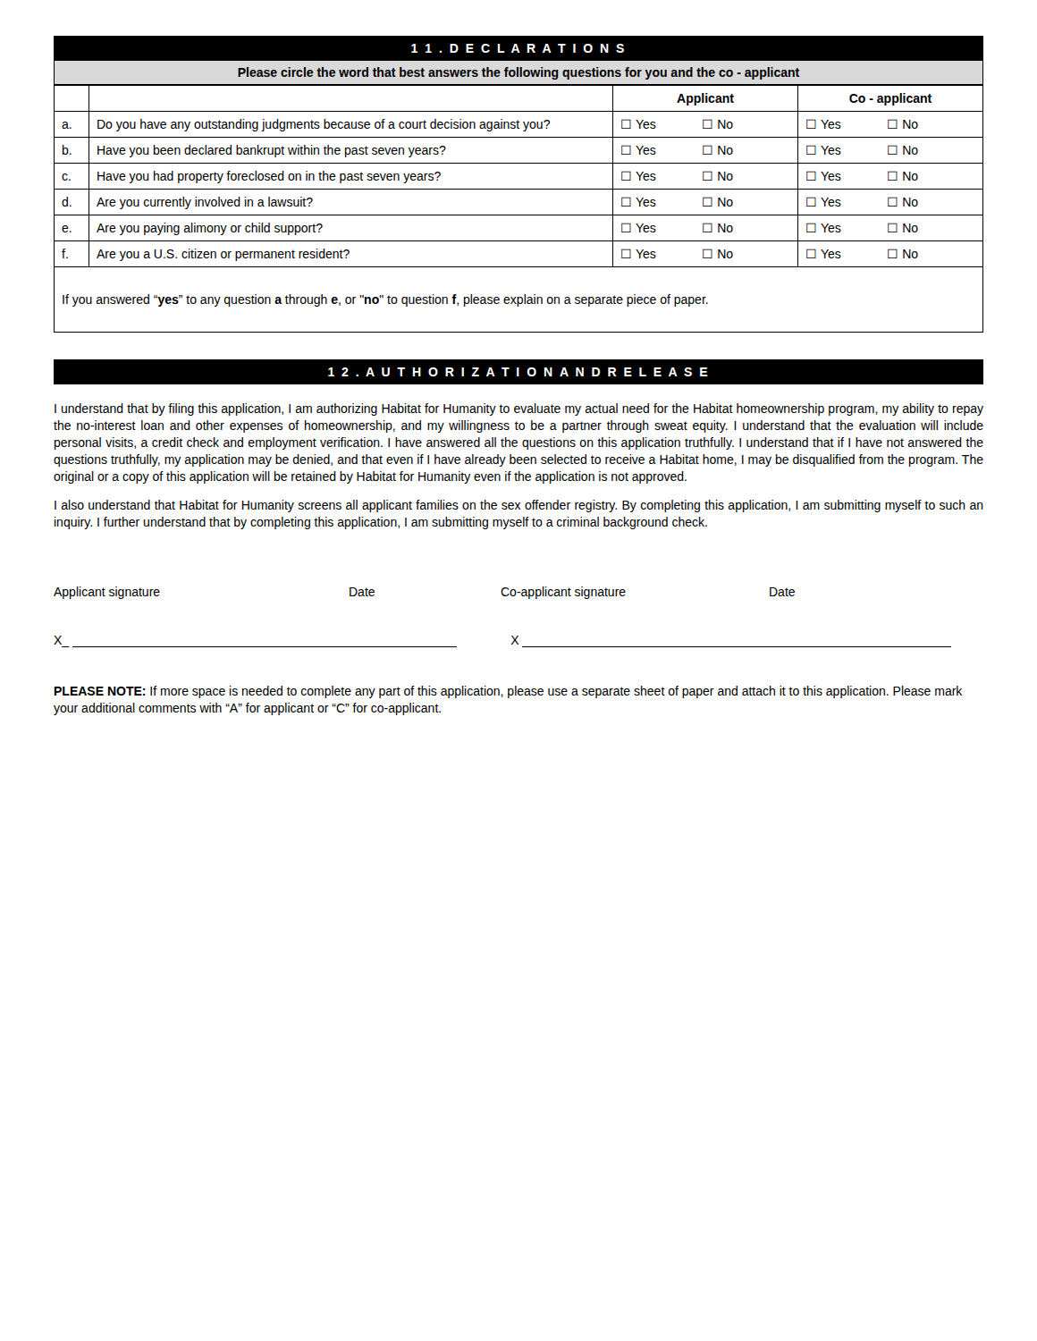1 1 . D E C L A R A T I O N S
Please circle the word that best answers the following questions for you and the co - applicant
| | | Applicant | Co - applicant |
| a. | Do you have any outstanding judgments because of a court decision against you? | ☐ Yes ☐ No | ☐ Yes ☐ No |
| b. | Have you been declared bankrupt within the past seven years? | ☐ Yes ☐ No | ☐ Yes ☐ No |
| c. | Have you had property foreclosed on in the past seven years? | ☐ Yes ☐ No | ☐ Yes ☐ No |
| d. | Are you currently involved in a lawsuit? | ☐ Yes ☐ No | ☐ Yes ☐ No |
| e. | Are you paying alimony or child support? | ☐ Yes ☐ No | ☐ Yes ☐ No |
| f. | Are you a U.S. citizen or permanent resident? | ☐ Yes ☐ No | ☐ Yes ☐ No |
| If you answered “ yes ” to any question a through e , or " no " to question f , please explain on a separate piece of paper. |
1 2 . A U T H O R I Z A T I O N A N D R E L E A S E
I understand that by filing this application, I am authorizing Habitat for Humanity to evaluate my actual need for the Habitat homeownership program, my ability to repay the no-interest loan and other expenses of homeownership, and my willingness to be a partner through sweat equity. I understand that the evaluation will include personal visits, a credit check and employment verification. I have answered all the questions on this application truthfully. I understand that if I have not answered the questions truthfully, my application may be denied, and that even if I have already been selected to receive a Habitat home, I may be disqualified from the program. The original or a copy of this application will be retained by Habitat for Humanity even if the application is not approved.
I also understand that Habitat for Humanity screens all applicant families on the sex offender registry. By completing this application, I am submitting myself to such an inquiry. I further understand that by completing this application, I am submitting myself to a criminal background check.
Applicant signature
Date
Co-applicant signature
Date
X_
X
PLEASE NOTE: If more space is needed to complete any part of this application, please use a separate sheet of paper and attach it to this application. Please mark your additional comments with “A” for applicant or “C” for co-applicant.